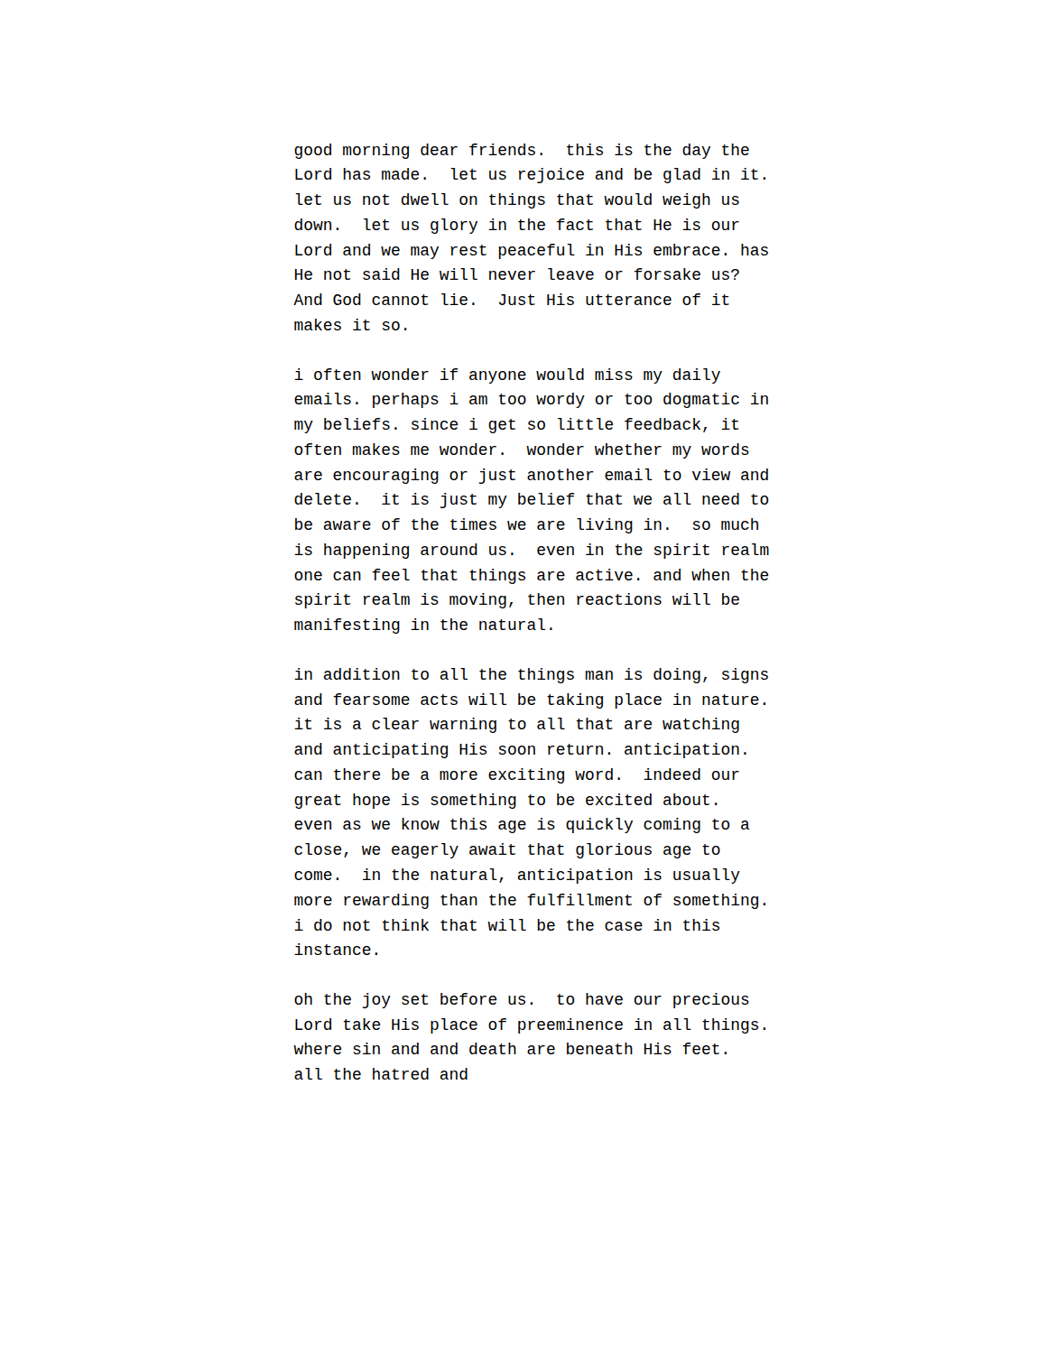good morning dear friends. this is the day the Lord has made. let us rejoice and be glad in it. let us not dwell on things that would weigh us down. let us glory in the fact that He is our Lord and we may rest peaceful in His embrace. has He not said He will never leave or forsake us? And God cannot lie. Just His utterance of it makes it so.
i often wonder if anyone would miss my daily emails. perhaps i am too wordy or too dogmatic in my beliefs. since i get so little feedback, it often makes me wonder. wonder whether my words are encouraging or just another email to view and delete. it is just my belief that we all need to be aware of the times we are living in. so much is happening around us. even in the spirit realm one can feel that things are active. and when the spirit realm is moving, then reactions will be manifesting in the natural.
in addition to all the things man is doing, signs and fearsome acts will be taking place in nature. it is a clear warning to all that are watching and anticipating His soon return. anticipation. can there be a more exciting word. indeed our great hope is something to be excited about. even as we know this age is quickly coming to a close, we eagerly await that glorious age to come. in the natural, anticipation is usually more rewarding than the fulfillment of something. i do not think that will be the case in this instance.
oh the joy set before us. to have our precious Lord take His place of preeminence in all things. where sin and and death are beneath His feet. all the hatred and